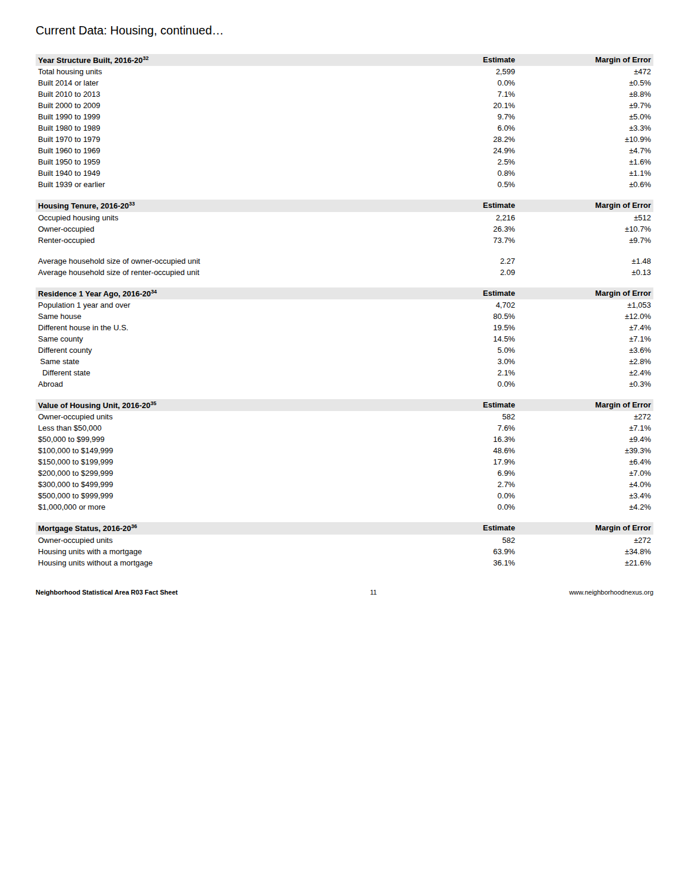Current Data: Housing, continued…
| Year Structure Built, 2016-20 32 | Estimate | Margin of Error |
| --- | --- | --- |
| Total housing units | 2,599 | ±472 |
| Built 2014 or later | 0.0% | ±0.5% |
| Built 2010 to 2013 | 7.1% | ±8.8% |
| Built 2000 to 2009 | 20.1% | ±9.7% |
| Built 1990 to 1999 | 9.7% | ±5.0% |
| Built 1980 to 1989 | 6.0% | ±3.3% |
| Built 1970 to 1979 | 28.2% | ±10.9% |
| Built 1960 to 1969 | 24.9% | ±4.7% |
| Built 1950 to 1959 | 2.5% | ±1.6% |
| Built 1940 to 1949 | 0.8% | ±1.1% |
| Built 1939 or earlier | 0.5% | ±0.6% |
| Housing Tenure, 2016-20 33 | Estimate | Margin of Error |
| Occupied housing units | 2,216 | ±512 |
| Owner-occupied | 26.3% | ±10.7% |
| Renter-occupied | 73.7% | ±9.7% |
| Average household size of owner-occupied unit | 2.27 | ±1.48 |
| Average household size of renter-occupied unit | 2.09 | ±0.13 |
| Residence 1 Year Ago, 2016-20 34 | Estimate | Margin of Error |
| Population 1 year and over | 4,702 | ±1,053 |
| Same house | 80.5% | ±12.0% |
| Different house in the U.S. | 19.5% | ±7.4% |
| Same county | 14.5% | ±7.1% |
| Different county | 5.0% | ±3.6% |
| Same state | 3.0% | ±2.8% |
| Different state | 2.1% | ±2.4% |
| Abroad | 0.0% | ±0.3% |
| Value of Housing Unit, 2016-20 35 | Estimate | Margin of Error |
| Owner-occupied units | 582 | ±272 |
| Less than $50,000 | 7.6% | ±7.1% |
| $50,000 to $99,999 | 16.3% | ±9.4% |
| $100,000 to $149,999 | 48.6% | ±39.3% |
| $150,000 to $199,999 | 17.9% | ±6.4% |
| $200,000 to $299,999 | 6.9% | ±7.0% |
| $300,000 to $499,999 | 2.7% | ±4.0% |
| $500,000 to $999,999 | 0.0% | ±3.4% |
| $1,000,000 or more | 0.0% | ±4.2% |
| Mortgage Status, 2016-20 36 | Estimate | Margin of Error |
| Owner-occupied units | 582 | ±272 |
| Housing units with a mortgage | 63.9% | ±34.8% |
| Housing units without a mortgage | 36.1% | ±21.6% |
Neighborhood Statistical Area R03 Fact Sheet
11
www.neighborhoodnexus.org